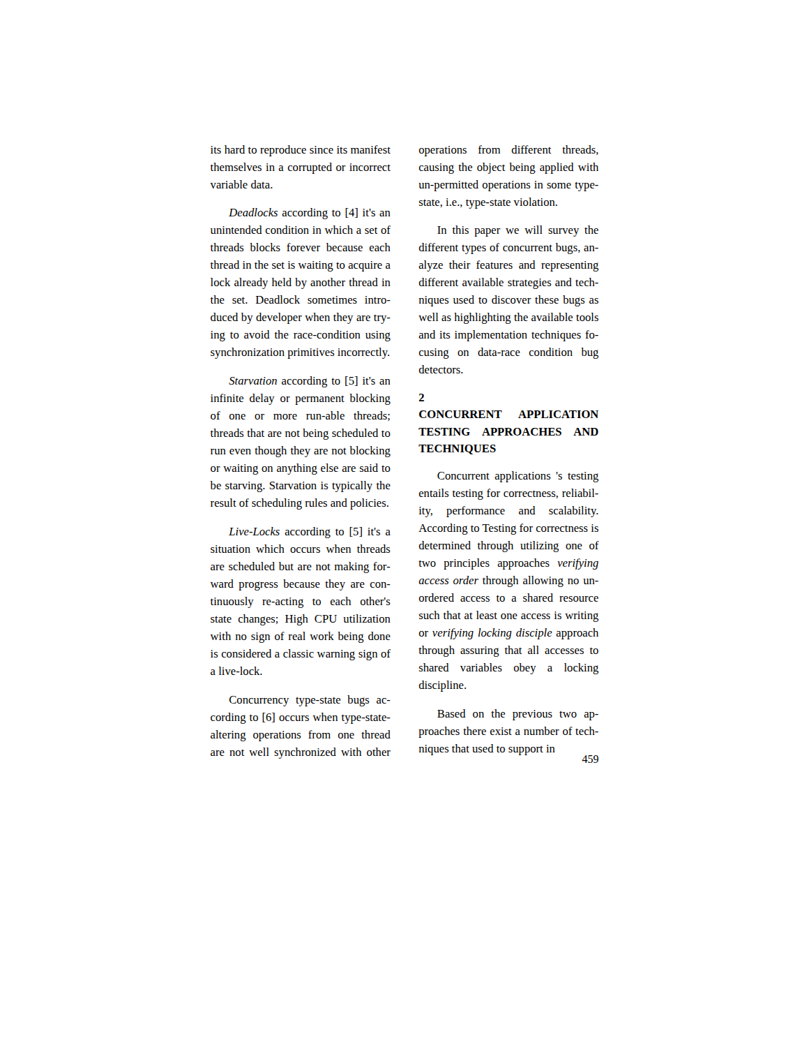its hard to reproduce since its manifest themselves in a corrupted or incorrect variable data.
Deadlocks according to [4] it's an unintended condition in which a set of threads blocks forever because each thread in the set is waiting to acquire a lock already held by another thread in the set. Deadlock sometimes introduced by developer when they are trying to avoid the race-condition using synchronization primitives incorrectly.
Starvation according to [5] it's an infinite delay or permanent blocking of one or more run-able threads; threads that are not being scheduled to run even though they are not blocking or waiting on anything else are said to be starving. Starvation is typically the result of scheduling rules and policies.
Live-Locks according to [5] it's a situation which occurs when threads are scheduled but are not making forward progress because they are continuously re-acting to each other's state changes; High CPU utilization with no sign of real work being done is considered a classic warning sign of a live-lock.
Concurrency type-state bugs according to [6] occurs when type-state-altering operations from one thread are not well synchronized with other operations from different threads, causing the object being applied with un-permitted operations in some type-state, i.e., type-state violation.
In this paper we will survey the different types of concurrent bugs, analyze their features and representing different available strategies and techniques used to discover these bugs as well as highlighting the available tools and its implementation techniques focusing on data-race condition bug detectors.
2 CONCURRENT APPLICATION TESTING APPROACHES AND TECHNIQUES
Concurrent applications 's testing entails testing for correctness, reliability, performance and scalability. According to Testing for correctness is determined through utilizing one of two principles approaches verifying access order through allowing no unordered access to a shared resource such that at least one access is writing or verifying locking disciple approach through assuring that all accesses to shared variables obey a locking discipline.
Based on the previous two approaches there exist a number of techniques that used to support in
459